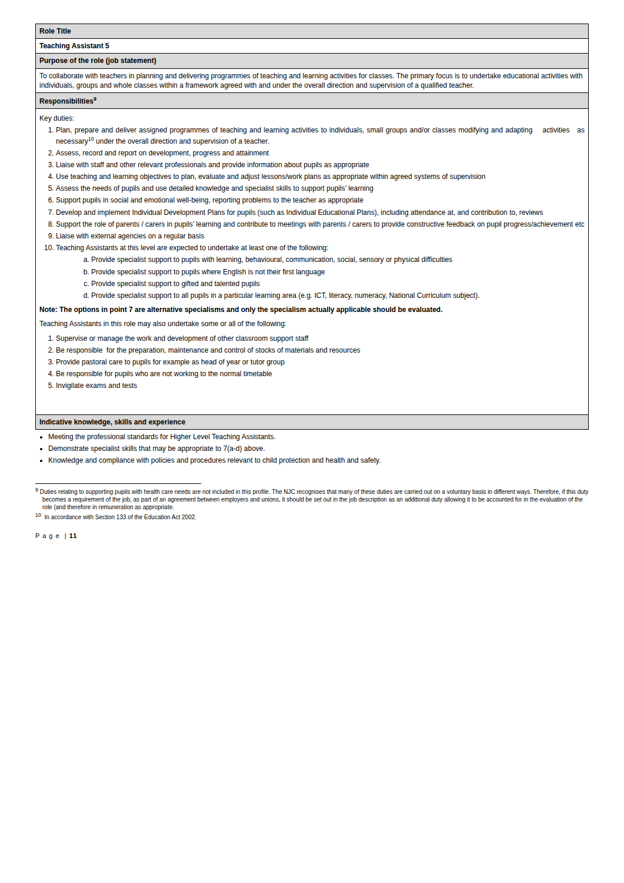| Role Title |
| Teaching Assistant 5 |
| Purpose of the role (job statement) |
| To collaborate with teachers in planning and delivering programmes of teaching and learning activities for classes. The primary focus is to undertake educational activities with individuals, groups and whole classes within a framework agreed with and under the overall direction and supervision of a qualified teacher. |
| Responsibilities 9 |
| Key duties: Plan, prepare and deliver assigned programmes of teaching and learning activities to individuals, small groups and/or classes modifying and adapting activities as necessary 10 under the overall direction and supervision of a teacher. Assess, record and report on development, progress and attainment Liaise with staff and other relevant professionals and provide information about pupils as appropriate Use teaching and learning objectives to plan, evaluate and adjust lessons/work plans as appropriate within agreed systems of supervision Assess the needs of pupils and use detailed knowledge and specialist skills to support pupils’ learning Support pupils in social and emotional well-being, reporting problems to the teacher as appropriate Develop and implement Individual Development Plans for pupils (such as Individual Educational Plans), including attendance at, and contribution to, reviews Support the role of parents / carers in pupils’ learning and contribute to meetings with parents / carers to provide constructive feedback on pupil progress/achievement etc Liaise with external agencies on a regular basis Teaching Assistants at this level are expected to undertake at least one of the following: Provide specialist support to pupils with learning, behavioural, communication, social, sensory or physical difficulties Provide specialist support to pupils where English is not their first language Provide specialist support to gifted and talented pupils Provide specialist support to all pupils in a particular learning area (e.g. ICT, literacy, numeracy, National Curriculum subject). Note: The options in point 7 are alternative specialisms and only the specialism actually applicable should be evaluated. Teaching Assistants in this role may also undertake some or all of the following: Supervise or manage the work and development of other classroom support staff Be responsible for the preparation, maintenance and control of stocks of materials and resources Provide pastoral care to pupils for example as head of year or tutor group Be responsible for pupils who are not working to the normal timetable Invigilate exams and tests |
| Indicative knowledge, skills and experience |
Meeting the professional standards for Higher Level Teaching Assistants.
Demonstrate specialist skills that may be appropriate to 7(a-d) above.
Knowledge and compliance with policies and procedures relevant to child protection and health and safety.
9 Duties relating to supporting pupils with health care needs are not included in this profile. The NJC recognises that many of these duties are carried out on a voluntary basis in different ways. Therefore, if this duty becomes a requirement of the job, as part of an agreement between employers and unions, it should be set out in the job description as an additional duty allowing it to be accounted for in the evaluation of the role (and therefore in remuneration as appropriate.
10 In accordance with Section 133 of the Education Act 2002.
P a g e | 11